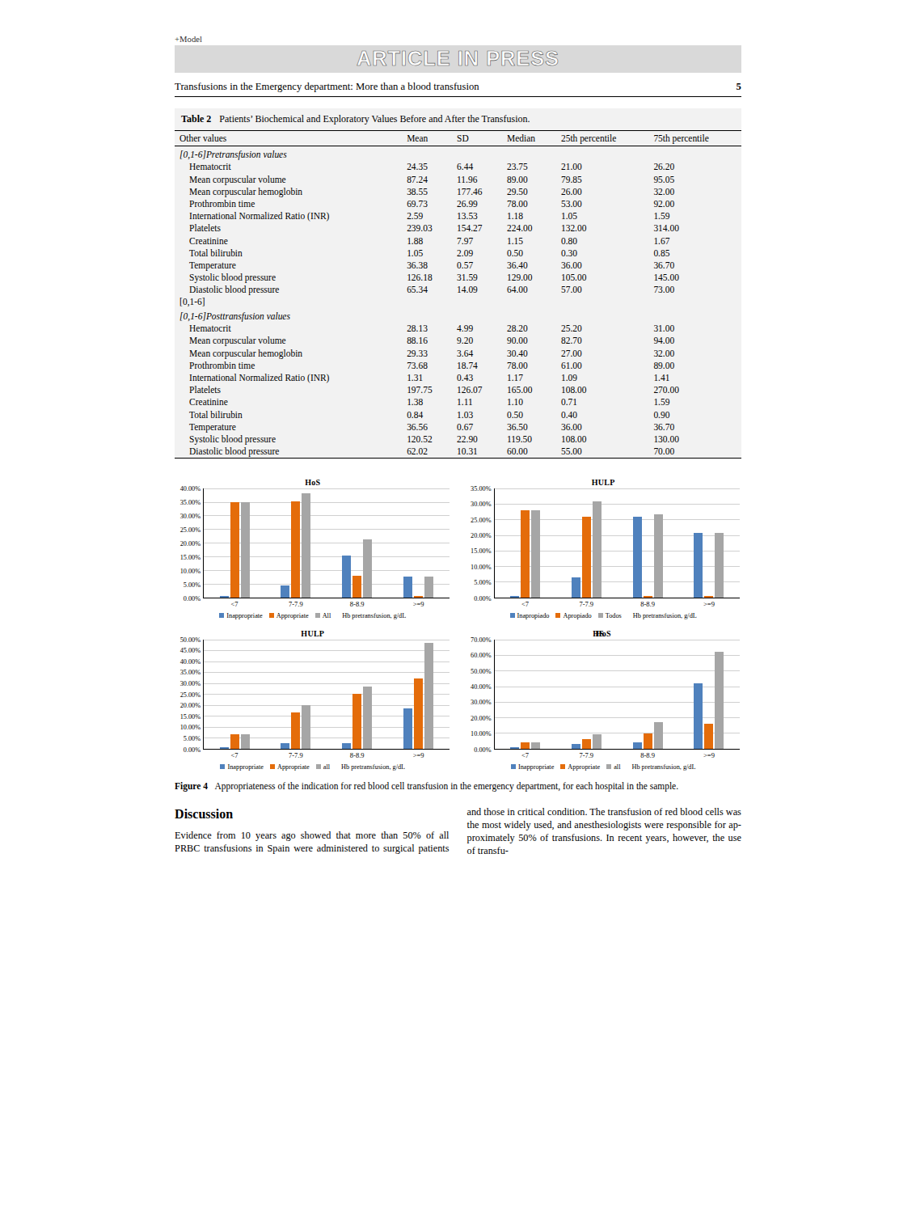+Model
ARTICLE IN PRESS
Transfusions in the Emergency department: More than a blood transfusion 5
Table 2 Patients’ Biochemical and Exploratory Values Before and After the Transfusion.
| Other values | Mean | SD | Median | 25th percentile | 75th percentile |
| --- | --- | --- | --- | --- | --- |
| [0,1-6] Pretransfusion values |
| Hematocrit | 24.35 | 6.44 | 23.75 | 21.00 | 26.20 |
| Mean corpuscular volume | 87.24 | 11.96 | 89.00 | 79.85 | 95.05 |
| Mean corpuscular hemoglobin | 38.55 | 177.46 | 29.50 | 26.00 | 32.00 |
| Prothrombin time | 69.73 | 26.99 | 78.00 | 53.00 | 92.00 |
| International Normalized Ratio (INR) | 2.59 | 13.53 | 1.18 | 1.05 | 1.59 |
| Platelets | 239.03 | 154.27 | 224.00 | 132.00 | 314.00 |
| Creatinine | 1.88 | 7.97 | 1.15 | 0.80 | 1.67 |
| Total bilirubin | 1.05 | 2.09 | 0.50 | 0.30 | 0.85 |
| Temperature | 36.38 | 0.57 | 36.40 | 36.00 | 36.70 |
| Systolic blood pressure | 126.18 | 31.59 | 129.00 | 105.00 | 145.00 |
| Diastolic blood pressure | 65.34 | 14.09 | 64.00 | 57.00 | 73.00 |
| [0,1-6] |
| [0,1-6] Posttransfusion values |
| Hematocrit | 28.13 | 4.99 | 28.20 | 25.20 | 31.00 |
| Mean corpuscular volume | 88.16 | 9.20 | 90.00 | 82.70 | 94.00 |
| Mean corpuscular hemoglobin | 29.33 | 3.64 | 30.40 | 27.00 | 32.00 |
| Prothrombin time | 73.68 | 18.74 | 78.00 | 61.00 | 89.00 |
| International Normalized Ratio (INR) | 1.31 | 0.43 | 1.17 | 1.09 | 1.41 |
| Platelets | 197.75 | 126.07 | 165.00 | 108.00 | 270.00 |
| Creatinine | 1.38 | 1.11 | 1.10 | 0.71 | 1.59 |
| Total bilirubin | 0.84 | 1.03 | 0.50 | 0.40 | 0.90 |
| Temperature | 36.56 | 0.67 | 36.50 | 36.00 | 36.70 |
| Systolic blood pressure | 120.52 | 22.90 | 119.50 | 108.00 | 130.00 |
| Diastolic blood pressure | 62.02 | 10.31 | 60.00 | 55.00 | 70.00 |
HoS
40.00% 35.00% 30.00% 25.00% 20.00% 15.00% 10.00% 5.00% 0.00%
<7
7-7.9
8-8.9
>=9
Inappropriate Appropriate All Hb pretransfusion, g/dL
HULP
35.00% 30.00% 25.00% 20.00% 15.00% 10.00% 5.00% 0.00%
<7
7-7.9
8-8.9
>=9
Inapropiado Apropiado Todos Hb pretransfusion, g/dL
HULP
50.00% 45.00% 40.00% 35.00% 30.00% 25.00% 20.00% 15.00% 10.00% 5.00% 0.00%
<7
7-7.9
8-8.9
>=9
Inappropriate Appropriate all Hb pretransfusion, g/dL
HS HoS
70.00% 60.00% 50.00% 40.00% 30.00% 20.00% 10.00% 0.00%
<7
7-7.9
8-8.9
>=9
Inappropriate Appropriate all Hb pretransfusion, g/dL
Figure 4 Appropriateness of the indication for red blood cell transfusion in the emergency department, for each hospital in the sample.
Discussion
Evidence from 10 years ago showed that more than 50% of all PRBC transfusions in Spain were administered to surgical patients and those in critical condition. The transfusion of red blood cells was the most widely used, and anesthesiologists were responsible for approximately 50% of transfusions. In recent years, however, the use of transfu-